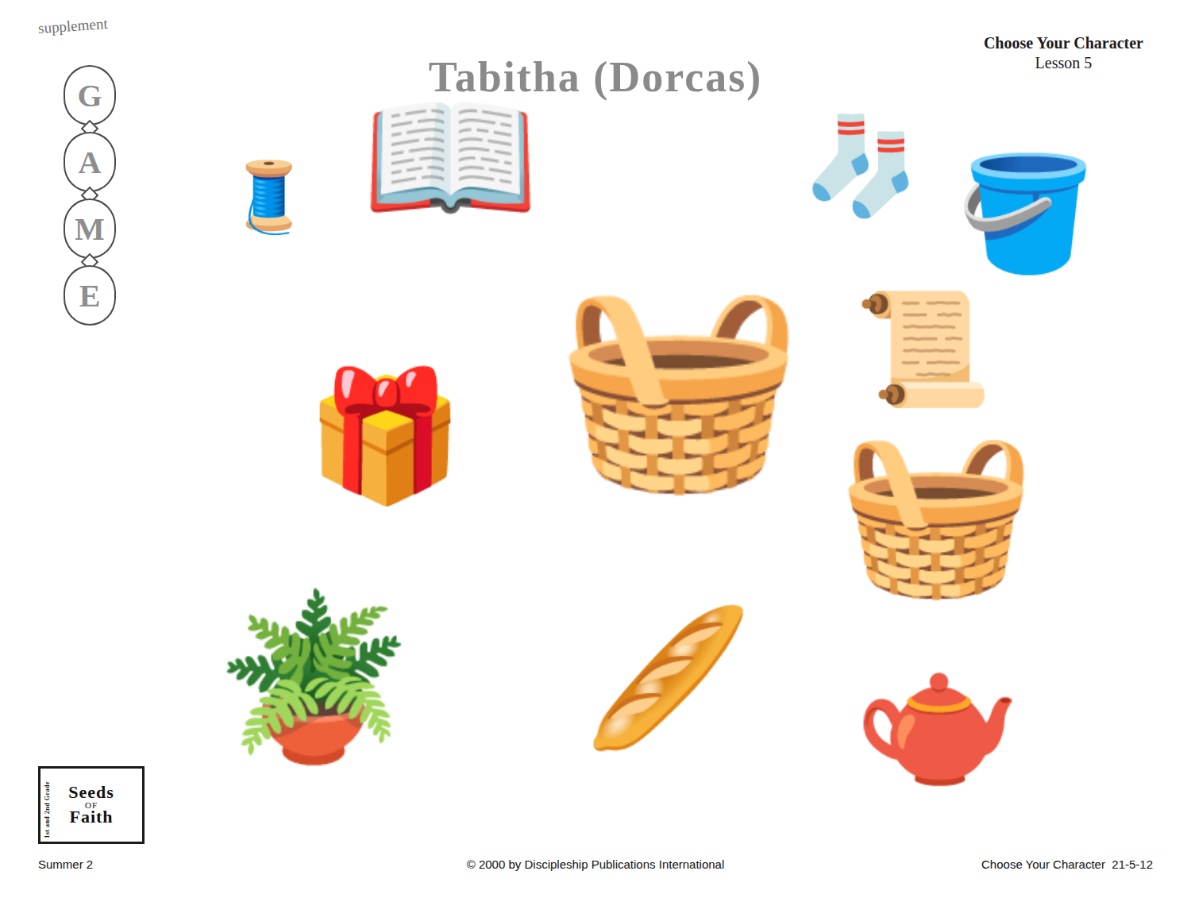supplement
Tabitha (Dorcas)
Choose Your Character
Lesson 5
G
A
M
E
🧵
📖
🧦
🪣
🧺
📜
🎁
🧺
🪴
🥖
🫖
1st and 2nd Grade
Seeds
OF
Faith
Summer 2
© 2000 by Discipleship Publications International
Choose Your Character 21-5-12